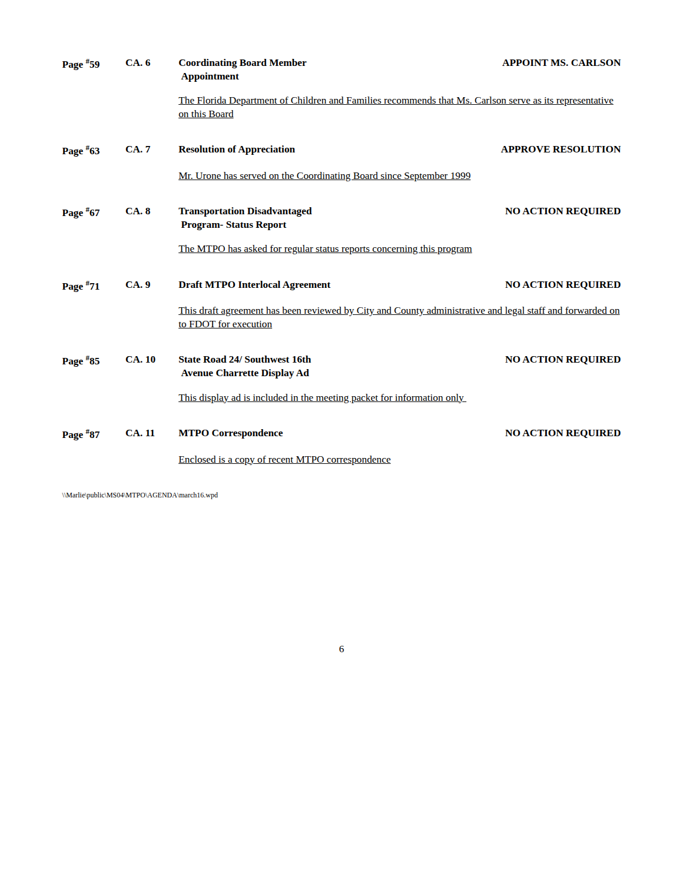Page #59
CA. 6
Coordinating Board Member
Appointment
APPOINT MS. CARLSON
The Florida Department of Children and Families recommends that Ms. Carlson serve as its representative on this Board
Page #63
CA. 7
Resolution of Appreciation
APPROVE RESOLUTION
Mr. Urone has served on the Coordinating Board since September 1999
Page #67
CA. 8
Transportation Disadvantaged
Program- Status Report
NO ACTION REQUIRED
The MTPO has asked for regular status reports concerning this program
Page #71
CA. 9
Draft MTPO Interlocal Agreement
NO ACTION REQUIRED
This draft agreement has been reviewed by City and County administrative and legal staff and forwarded on to FDOT for execution
Page #85
CA. 10
State Road 24/ Southwest 16th
Avenue Charrette Display Ad
NO ACTION REQUIRED
This display ad is included in the meeting packet for information only
Page #87
CA. 11
MTPO Correspondence
NO ACTION REQUIRED
Enclosed is a copy of recent MTPO correspondence
\\Marlie\public\MS04\MTPO\AGENDA\march16.wpd
6